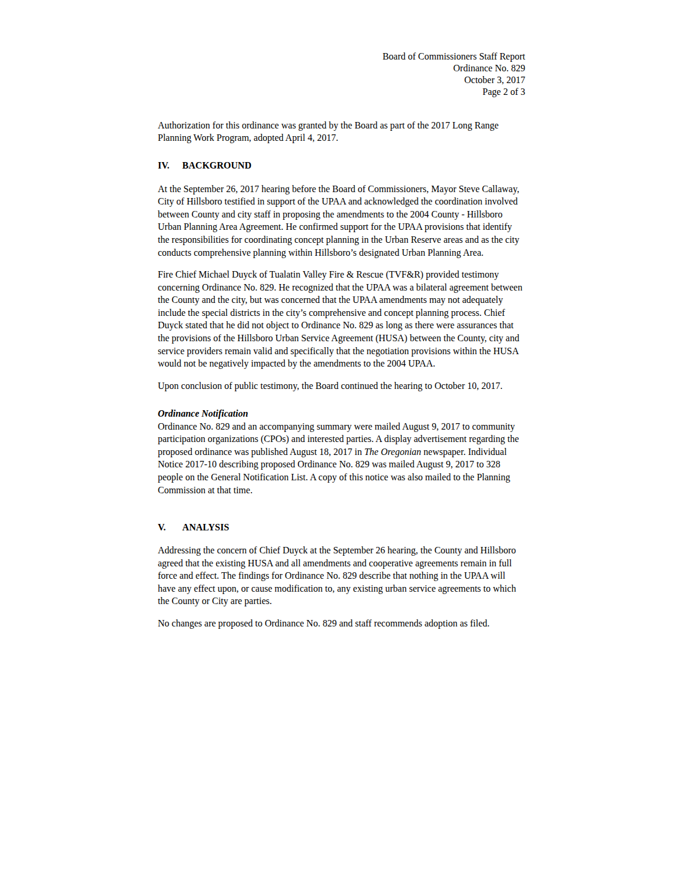Board of Commissioners Staff Report
Ordinance No. 829
October 3, 2017
Page 2 of 3
Authorization for this ordinance was granted by the Board as part of the 2017 Long Range Planning Work Program, adopted April 4, 2017.
IV. Background
At the September 26, 2017 hearing before the Board of Commissioners, Mayor Steve Callaway, City of Hillsboro testified in support of the UPAA and acknowledged the coordination involved between County and city staff in proposing the amendments to the 2004 County - Hillsboro Urban Planning Area Agreement. He confirmed support for the UPAA provisions that identify the responsibilities for coordinating concept planning in the Urban Reserve areas and as the city conducts comprehensive planning within Hillsboro’s designated Urban Planning Area.
Fire Chief Michael Duyck of Tualatin Valley Fire & Rescue (TVF&R) provided testimony concerning Ordinance No. 829. He recognized that the UPAA was a bilateral agreement between the County and the city, but was concerned that the UPAA amendments may not adequately include the special districts in the city’s comprehensive and concept planning process. Chief Duyck stated that he did not object to Ordinance No. 829 as long as there were assurances that the provisions of the Hillsboro Urban Service Agreement (HUSA) between the County, city and service providers remain valid and specifically that the negotiation provisions within the HUSA would not be negatively impacted by the amendments to the 2004 UPAA.
Upon conclusion of public testimony, the Board continued the hearing to October 10, 2017.
Ordinance Notification
Ordinance No. 829 and an accompanying summary were mailed August 9, 2017 to community participation organizations (CPOs) and interested parties. A display advertisement regarding the proposed ordinance was published August 18, 2017 in The Oregonian newspaper. Individual Notice 2017-10 describing proposed Ordinance No. 829 was mailed August 9, 2017 to 328 people on the General Notification List. A copy of this notice was also mailed to the Planning Commission at that time.
V. Analysis
Addressing the concern of Chief Duyck at the September 26 hearing, the County and Hillsboro agreed that the existing HUSA and all amendments and cooperative agreements remain in full force and effect. The findings for Ordinance No. 829 describe that nothing in the UPAA will have any effect upon, or cause modification to, any existing urban service agreements to which the County or City are parties.
No changes are proposed to Ordinance No. 829 and staff recommends adoption as filed.